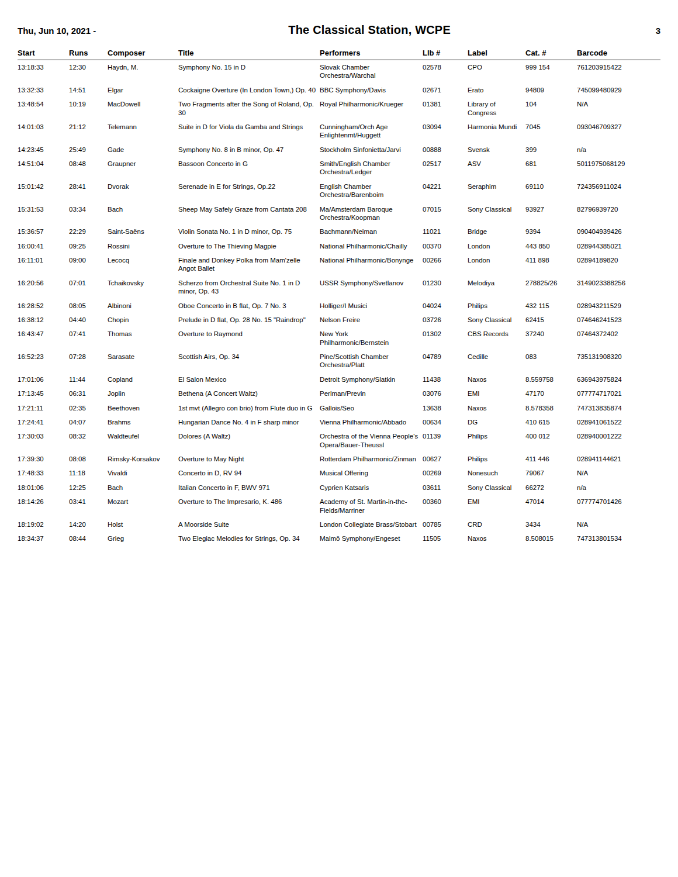Thu, Jun 10, 2021 -
The Classical Station, WCPE
3
| Start | Runs | Composer | Title | Performers | Llb # | Label | Cat. # | Barcode |
| --- | --- | --- | --- | --- | --- | --- | --- | --- |
| 13:18:33 | 12:30 | Haydn, M. | Symphony No. 15 in D | Slovak Chamber Orchestra/Warchal | 02578 | CPO | 999 154 | 761203915422 |
| 13:32:33 | 14:51 | Elgar | Cockaigne Overture (In London Town,) Op. 40 | BBC Symphony/Davis | 02671 | Erato | 94809 | 745099480929 |
| 13:48:54 | 10:19 | MacDowell | Two Fragments after the Song of Roland, Op. 30 | Royal Philharmonic/Krueger | 01381 | Library of Congress | 104 | N/A |
| 14:01:03 | 21:12 | Telemann | Suite in D for Viola da Gamba and Strings | Cunningham/Orch Age Enlightenmt/Huggett | 03094 | Harmonia Mundi | 7045 | 093046709327 |
| 14:23:45 | 25:49 | Gade | Symphony No. 8 in B minor, Op. 47 | Stockholm Sinfonietta/Jarvi | 00888 | Svensk | 399 | n/a |
| 14:51:04 | 08:48 | Graupner | Bassoon Concerto in G | Smith/English Chamber Orchestra/Ledger | 02517 | ASV | 681 | 5011975068129 |
| 15:01:42 | 28:41 | Dvorak | Serenade in E for Strings, Op.22 | English Chamber Orchestra/Barenboim | 04221 | Seraphim | 69110 | 724356911024 |
| 15:31:53 | 03:34 | Bach | Sheep May Safely Graze from Cantata 208 | Ma/Amsterdam Baroque Orchestra/Koopman | 07015 | Sony Classical | 93927 | 82796939720 |
| 15:36:57 | 22:29 | Saint-Saëns | Violin Sonata No. 1 in D minor, Op. 75 | Bachmann/Neiman | 11021 | Bridge | 9394 | 090404939426 |
| 16:00:41 | 09:25 | Rossini | Overture to The Thieving Magpie | National Philharmonic/Chailly | 00370 | London | 443 850 | 028944385021 |
| 16:11:01 | 09:00 | Lecocq | Finale and Donkey Polka from Mam'zelle Angot Ballet | National Philharmonic/Bonynge | 00266 | London | 411 898 | 02894189820 |
| 16:20:56 | 07:01 | Tchaikovsky | Scherzo from Orchestral Suite No. 1 in D minor, Op. 43 | USSR Symphony/Svetlanov | 01230 | Melodiya | 278825/26 | 3149023388256 |
| 16:28:52 | 08:05 | Albinoni | Oboe Concerto in B flat, Op. 7 No. 3 | Holliger/I Musici | 04024 | Philips | 432 115 | 028943211529 |
| 16:38:12 | 04:40 | Chopin | Prelude in D flat, Op. 28 No. 15 "Raindrop" | Nelson Freire | 03726 | Sony Classical | 62415 | 074646241523 |
| 16:43:47 | 07:41 | Thomas | Overture to Raymond | New York Philharmonic/Bernstein | 01302 | CBS Records | 37240 | 07464372402 |
| 16:52:23 | 07:28 | Sarasate | Scottish Airs, Op. 34 | Pine/Scottish Chamber Orchestra/Platt | 04789 | Cedille | 083 | 735131908320 |
| 17:01:06 | 11:44 | Copland | El Salon Mexico | Detroit Symphony/Slatkin | 11438 | Naxos | 8.559758 | 636943975824 |
| 17:13:45 | 06:31 | Joplin | Bethena (A Concert Waltz) | Perlman/Previn | 03076 | EMI | 47170 | 077774717021 |
| 17:21:11 | 02:35 | Beethoven | 1st mvt (Allegro con brio) from Flute duo in G | Gallois/Seo | 13638 | Naxos | 8.578358 | 747313835874 |
| 17:24:41 | 04:07 | Brahms | Hungarian Dance No. 4 in F sharp minor | Vienna Philharmonic/Abbado | 00634 | DG | 410 615 | 028941061522 |
| 17:30:03 | 08:32 | Waldteufel | Dolores (A Waltz) | Orchestra of the Vienna People's Opera/Bauer-Theussl | 01139 | Philips | 400 012 | 028940001222 |
| 17:39:30 | 08:08 | Rimsky-Korsakov | Overture to May Night | Rotterdam Philharmonic/Zinman | 00627 | Philips | 411 446 | 028941144621 |
| 17:48:33 | 11:18 | Vivaldi | Concerto in D, RV 94 | Musical Offering | 00269 | Nonesuch | 79067 | N/A |
| 18:01:06 | 12:25 | Bach | Italian Concerto in F, BWV 971 | Cyprien Katsaris | 03611 | Sony Classical | 66272 | n/a |
| 18:14:26 | 03:41 | Mozart | Overture to The Impresario, K. 486 | Academy of St. Martin-in-the-Fields/Marriner | 00360 | EMI | 47014 | 077774701426 |
| 18:19:02 | 14:20 | Holst | A Moorside Suite | London Collegiate Brass/Stobart | 00785 | CRD | 3434 | N/A |
| 18:34:37 | 08:44 | Grieg | Two Elegiac Melodies for Strings, Op. 34 | Malmö Symphony/Engeset | 11505 | Naxos | 8.508015 | 747313801534 |